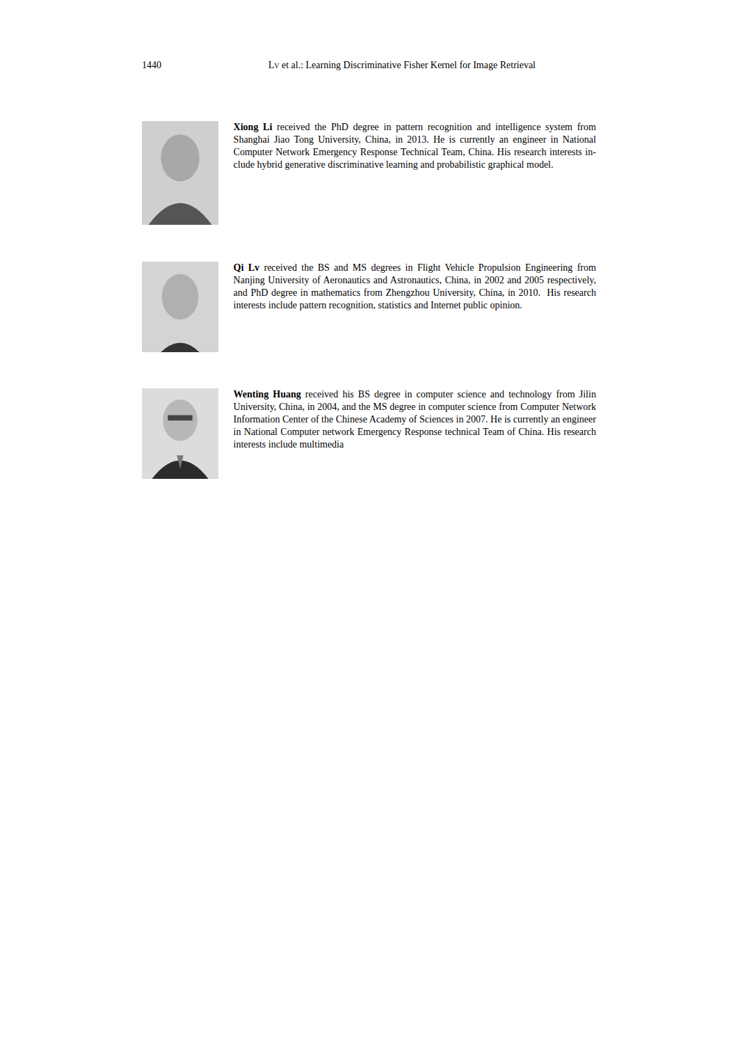1440
Lv et al.: Learning Discriminative Fisher Kernel for Image Retrieval
Xiong Li received the PhD degree in pattern recognition and intelligence system from Shanghai Jiao Tong University, China, in 2013. He is currently an engineer in National Computer Network Emergency Response Technical Team, China. His research interests include hybrid generative discriminative learning and probabilistic graphical model.
Qi Lv received the BS and MS degrees in Flight Vehicle Propulsion Engineering from Nanjing University of Aeronautics and Astronautics, China, in 2002 and 2005 respectively, and PhD degree in mathematics from Zhengzhou University, China, in 2010. His research interests include pattern recognition, statistics and Internet public opinion.
Wenting Huang received his BS degree in computer science and technology from Jilin University, China, in 2004, and the MS degree in computer science from Computer Network Information Center of the Chinese Academy of Sciences in 2007. He is currently an engineer in National Computer network Emergency Response technical Team of China. His research interests include multimedia